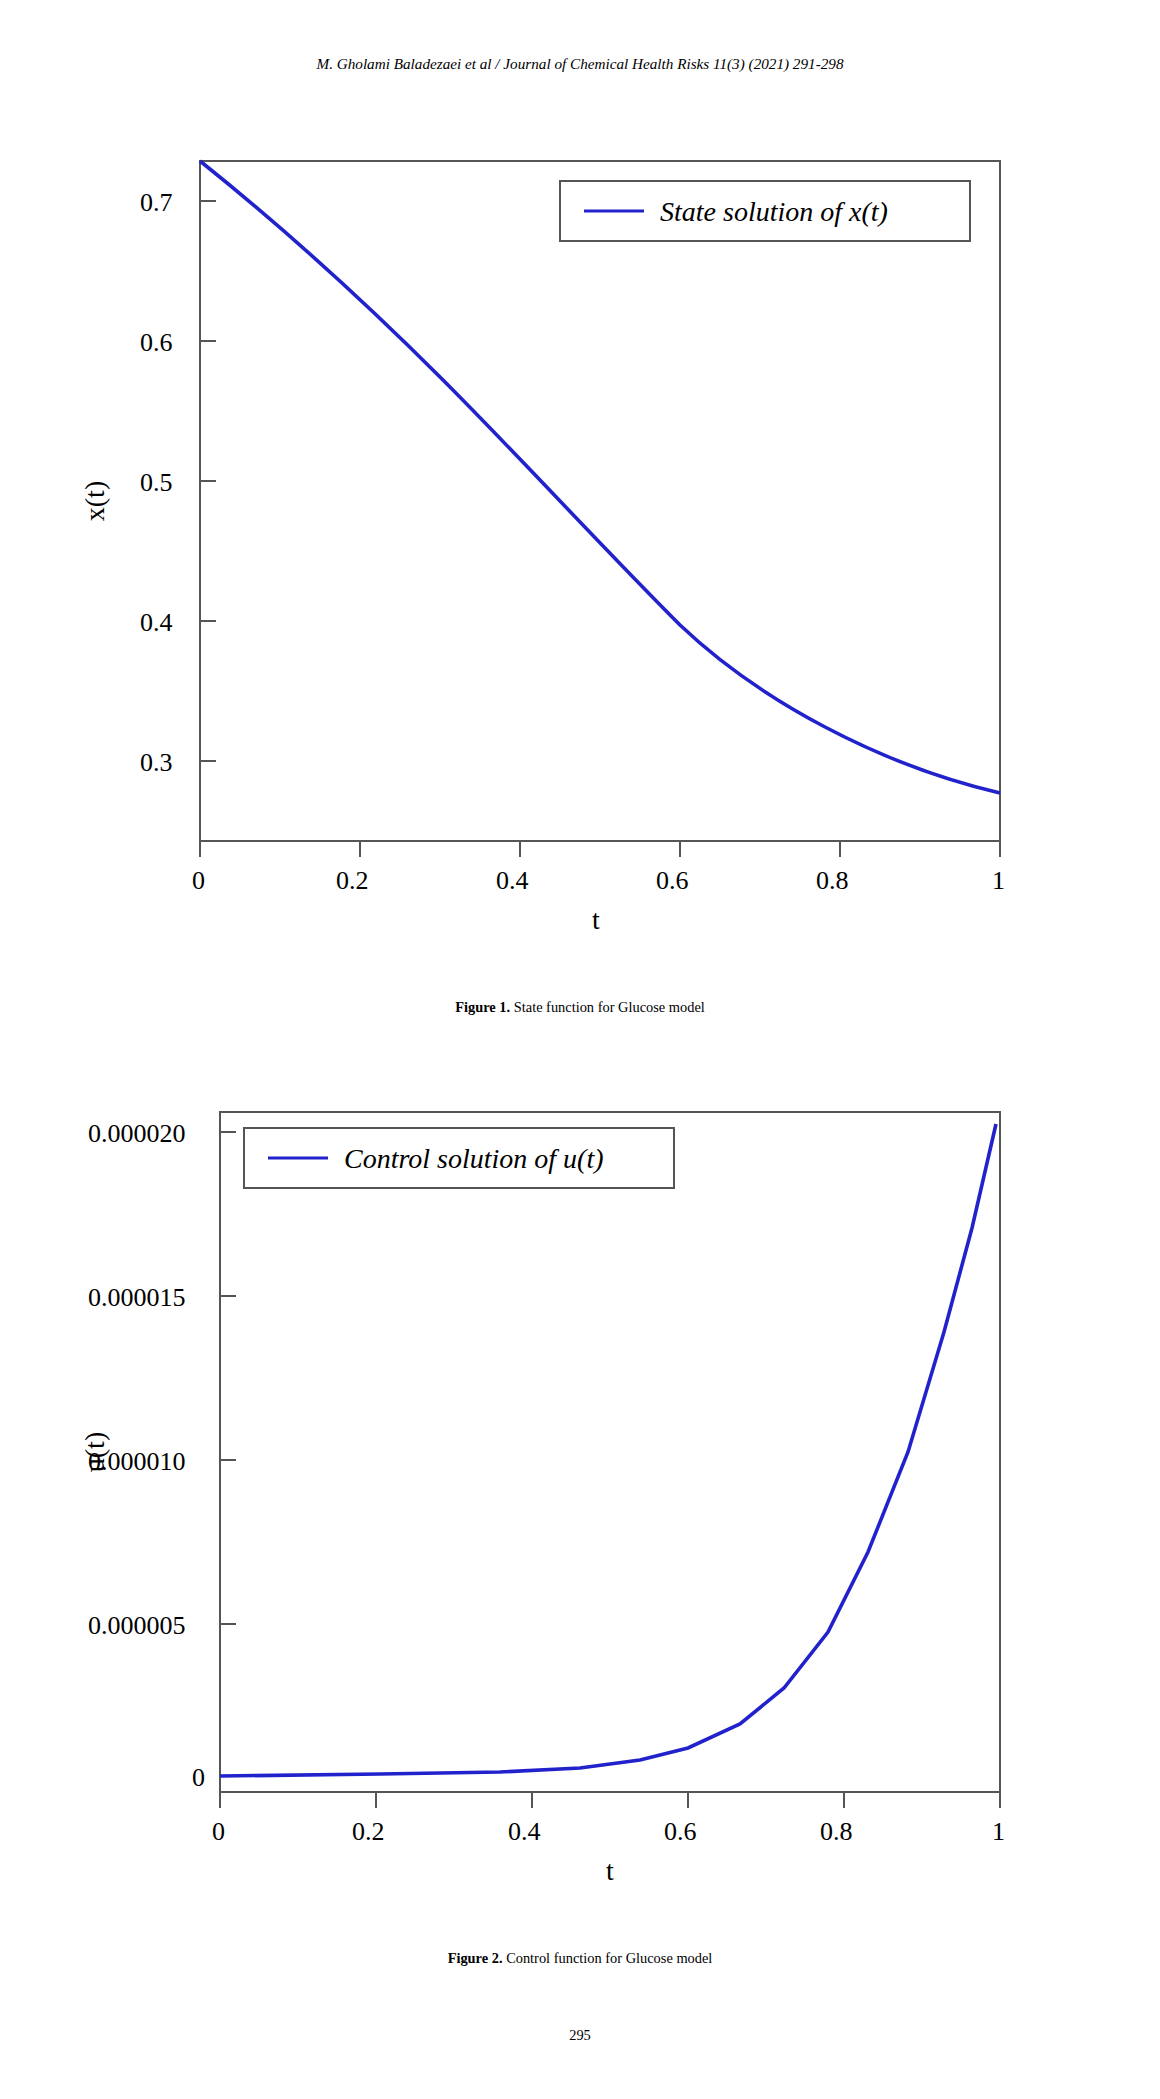M. Gholami Baladezaei et al / Journal of Chemical Health Risks 11(3) (2021) 291-298
State solution of x(t) 0.7 0.6 0.5 0.4 0.3 0 0.2 0.4 0.6 0.8 1 t x(t)
Figure 1. State function for Glucose model
Control solution of u(t) 0.000020 0.000015 0.000010 0.000005 0 0 0.2 0.4 0.6 0.8 1 t u(t)
Figure 2. Control function for Glucose model
295